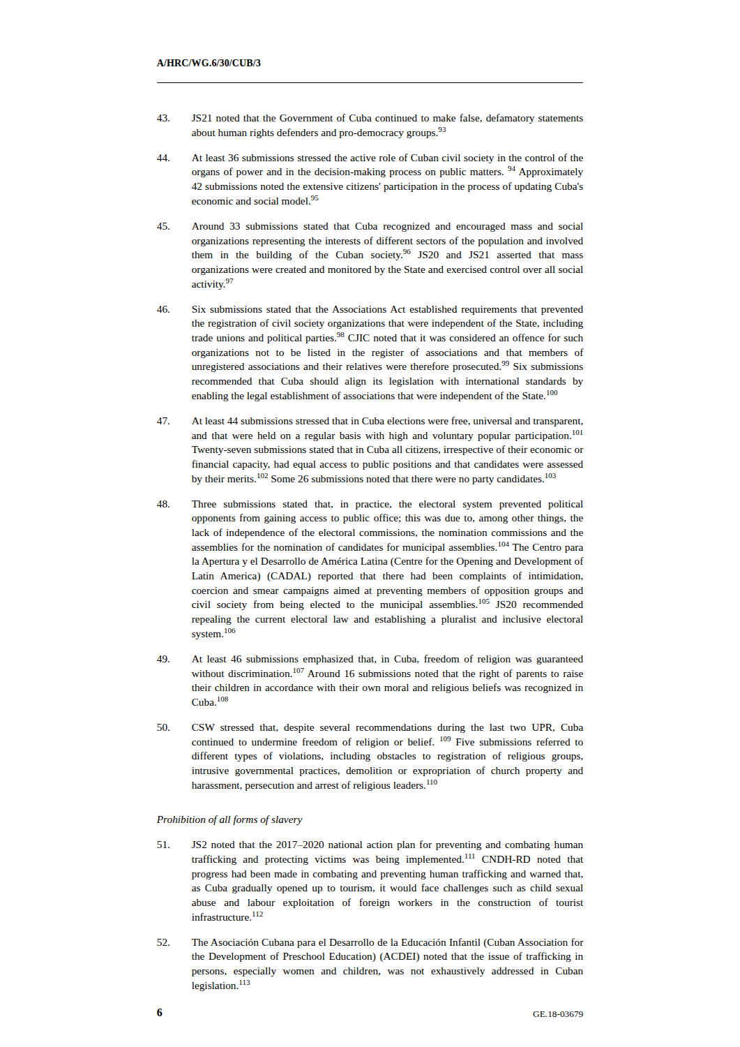A/HRC/WG.6/30/CUB/3
43.
JS21 noted that the Government of Cuba continued to make false, defamatory statements about human rights defenders and pro-democracy groups.93
44.
At least 36 submissions stressed the active role of Cuban civil society in the control of the organs of power and in the decision-making process on public matters. 94 Approximately 42 submissions noted the extensive citizens' participation in the process of updating Cuba's economic and social model.95
45.
Around 33 submissions stated that Cuba recognized and encouraged mass and social organizations representing the interests of different sectors of the population and involved them in the building of the Cuban society.96 JS20 and JS21 asserted that mass organizations were created and monitored by the State and exercised control over all social activity.97
46.
Six submissions stated that the Associations Act established requirements that prevented the registration of civil society organizations that were independent of the State, including trade unions and political parties.98 CJIC noted that it was considered an offence for such organizations not to be listed in the register of associations and that members of unregistered associations and their relatives were therefore prosecuted.99 Six submissions recommended that Cuba should align its legislation with international standards by enabling the legal establishment of associations that were independent of the State.100
47.
At least 44 submissions stressed that in Cuba elections were free, universal and transparent, and that were held on a regular basis with high and voluntary popular participation.101 Twenty-seven submissions stated that in Cuba all citizens, irrespective of their economic or financial capacity, had equal access to public positions and that candidates were assessed by their merits.102 Some 26 submissions noted that there were no party candidates.103
48.
Three submissions stated that, in practice, the electoral system prevented political opponents from gaining access to public office; this was due to, among other things, the lack of independence of the electoral commissions, the nomination commissions and the assemblies for the nomination of candidates for municipal assemblies.104 The Centro para la Apertura y el Desarrollo de América Latina (Centre for the Opening and Development of Latin America) (CADAL) reported that there had been complaints of intimidation, coercion and smear campaigns aimed at preventing members of opposition groups and civil society from being elected to the municipal assemblies.105 JS20 recommended repealing the current electoral law and establishing a pluralist and inclusive electoral system.106
49.
At least 46 submissions emphasized that, in Cuba, freedom of religion was guaranteed without discrimination.107 Around 16 submissions noted that the right of parents to raise their children in accordance with their own moral and religious beliefs was recognized in Cuba.108
50.
CSW stressed that, despite several recommendations during the last two UPR, Cuba continued to undermine freedom of religion or belief. 109 Five submissions referred to different types of violations, including obstacles to registration of religious groups, intrusive governmental practices, demolition or expropriation of church property and harassment, persecution and arrest of religious leaders.110
Prohibition of all forms of slavery
51.
JS2 noted that the 2017–2020 national action plan for preventing and combating human trafficking and protecting victims was being implemented.111 CNDH-RD noted that progress had been made in combating and preventing human trafficking and warned that, as Cuba gradually opened up to tourism, it would face challenges such as child sexual abuse and labour exploitation of foreign workers in the construction of tourist infrastructure.112
52.
The Asociación Cubana para el Desarrollo de la Educación Infantil (Cuban Association for the Development of Preschool Education) (ACDEI) noted that the issue of trafficking in persons, especially women and children, was not exhaustively addressed in Cuban legislation.113
6
GE.18-03679